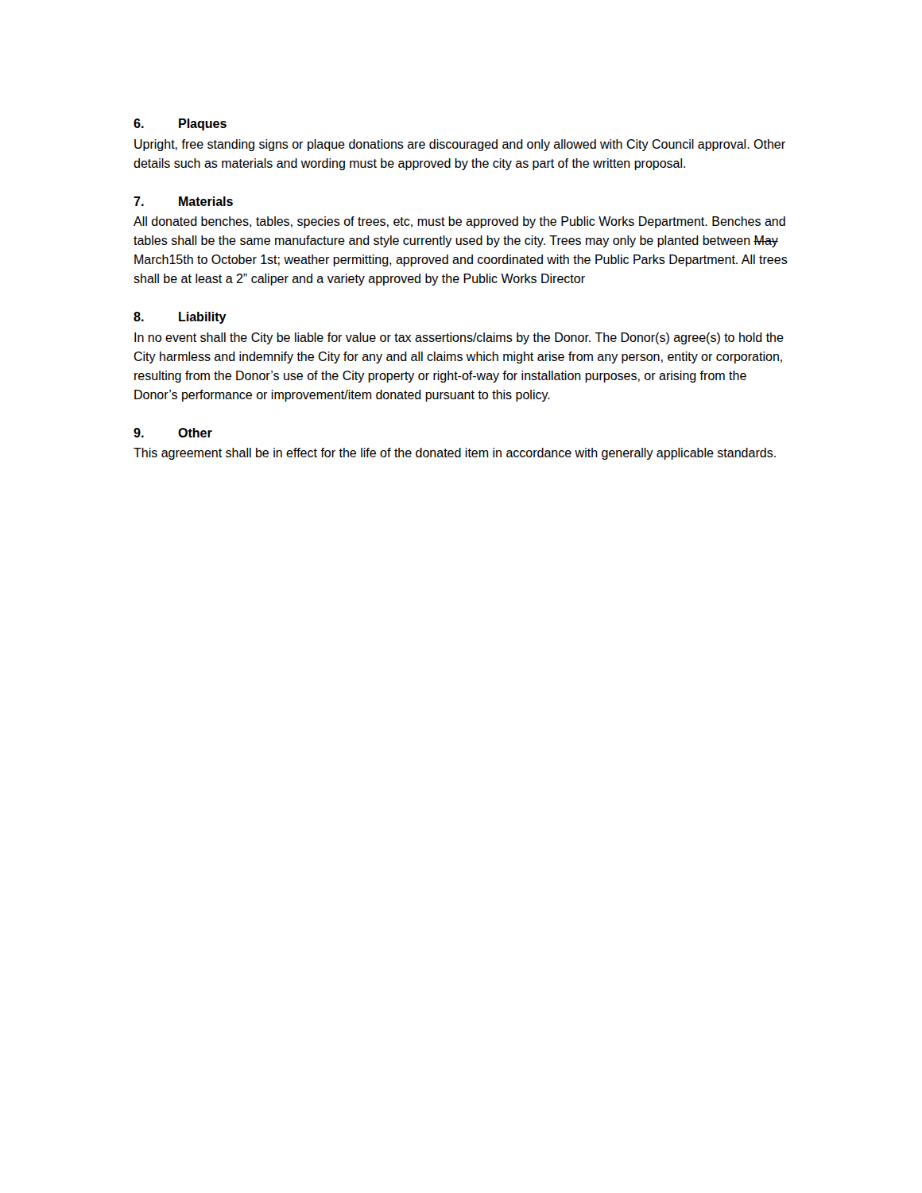6. Plaques
Upright, free standing signs or plaque donations are discouraged and only allowed with City Council approval. Other details such as materials and wording must be approved by the city as part of the written proposal.
7. Materials
All donated benches, tables, species of trees, etc, must be approved by the Public Works Department. Benches and tables shall be the same manufacture and style currently used by the city. Trees may only be planted between May March15th to October 1st; weather permitting, approved and coordinated with the Public Parks Department. All trees shall be at least a 2” caliper and a variety approved by the Public Works Director
8. Liability
In no event shall the City be liable for value or tax assertions/claims by the Donor. The Donor(s) agree(s) to hold the City harmless and indemnify the City for any and all claims which might arise from any person, entity or corporation, resulting from the Donor’s use of the City property or right-of-way for installation purposes, or arising from the Donor’s performance or improvement/item donated pursuant to this policy.
9. Other
This agreement shall be in effect for the life of the donated item in accordance with generally applicable standards.